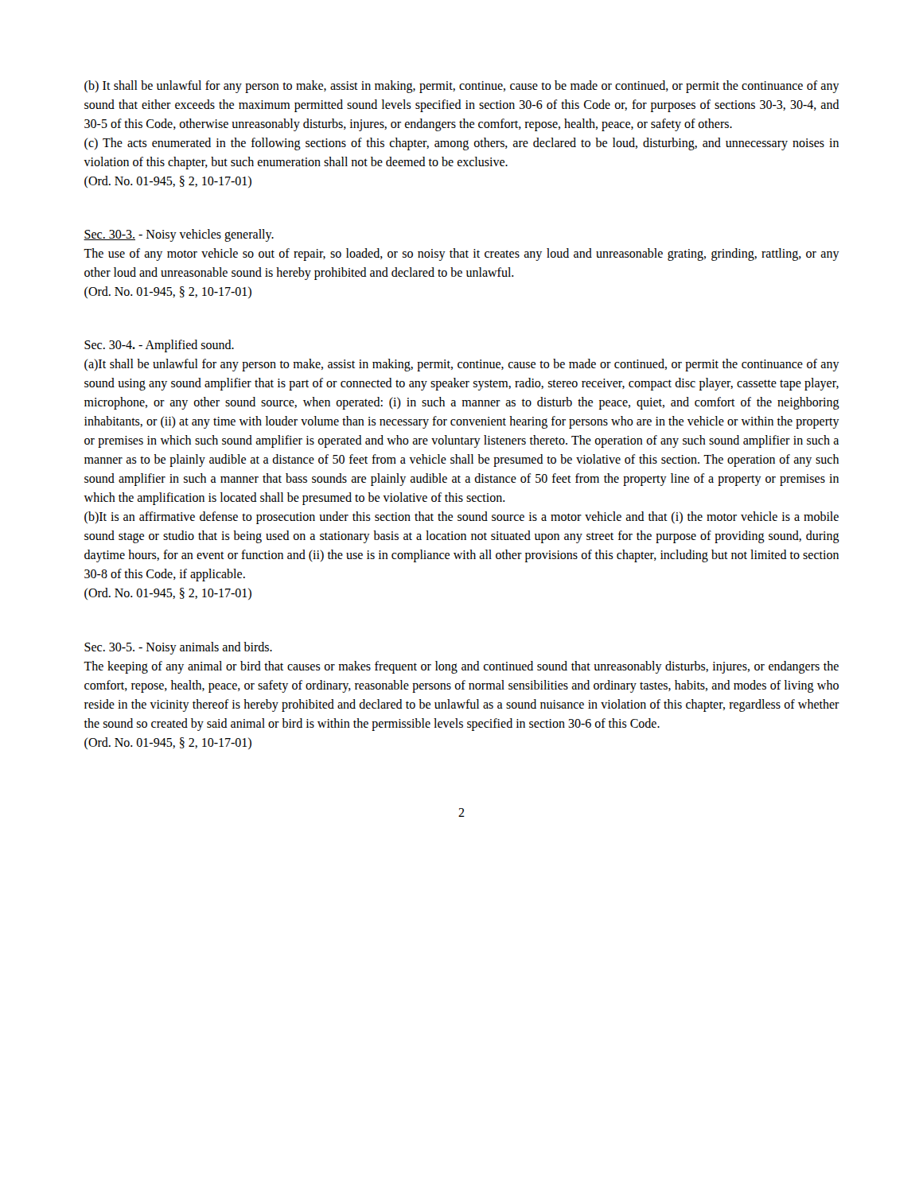(b) It shall be unlawful for any person to make, assist in making, permit, continue, cause to be made or continued, or permit the continuance of any sound that either exceeds the maximum permitted sound levels specified in section 30-6 of this Code or, for purposes of sections 30-3, 30-4, and 30-5 of this Code, otherwise unreasonably disturbs, injures, or endangers the comfort, repose, health, peace, or safety of others.
(c) The acts enumerated in the following sections of this chapter, among others, are declared to be loud, disturbing, and unnecessary noises in violation of this chapter, but such enumeration shall not be deemed to be exclusive.
(Ord. No. 01-945, § 2, 10-17-01)
Sec. 30-3. - Noisy vehicles generally.
The use of any motor vehicle so out of repair, so loaded, or so noisy that it creates any loud and unreasonable grating, grinding, rattling, or any other loud and unreasonable sound is hereby prohibited and declared to be unlawful.
(Ord. No. 01-945, § 2, 10-17-01)
Sec. 30-4. - Amplified sound.
(a)It shall be unlawful for any person to make, assist in making, permit, continue, cause to be made or continued, or permit the continuance of any sound using any sound amplifier that is part of or connected to any speaker system, radio, stereo receiver, compact disc player, cassette tape player, microphone, or any other sound source, when operated: (i) in such a manner as to disturb the peace, quiet, and comfort of the neighboring inhabitants, or (ii) at any time with louder volume than is necessary for convenient hearing for persons who are in the vehicle or within the property or premises in which such sound amplifier is operated and who are voluntary listeners thereto. The operation of any such sound amplifier in such a manner as to be plainly audible at a distance of 50 feet from a vehicle shall be presumed to be violative of this section. The operation of any such sound amplifier in such a manner that bass sounds are plainly audible at a distance of 50 feet from the property line of a property or premises in which the amplification is located shall be presumed to be violative of this section.
(b)It is an affirmative defense to prosecution under this section that the sound source is a motor vehicle and that (i) the motor vehicle is a mobile sound stage or studio that is being used on a stationary basis at a location not situated upon any street for the purpose of providing sound, during daytime hours, for an event or function and (ii) the use is in compliance with all other provisions of this chapter, including but not limited to section 30-8 of this Code, if applicable.
(Ord. No. 01-945, § 2, 10-17-01)
Sec. 30-5. - Noisy animals and birds.
The keeping of any animal or bird that causes or makes frequent or long and continued sound that unreasonably disturbs, injures, or endangers the comfort, repose, health, peace, or safety of ordinary, reasonable persons of normal sensibilities and ordinary tastes, habits, and modes of living who reside in the vicinity thereof is hereby prohibited and declared to be unlawful as a sound nuisance in violation of this chapter, regardless of whether the sound so created by said animal or bird is within the permissible levels specified in section 30-6 of this Code.
(Ord. No. 01-945, § 2, 10-17-01)
2